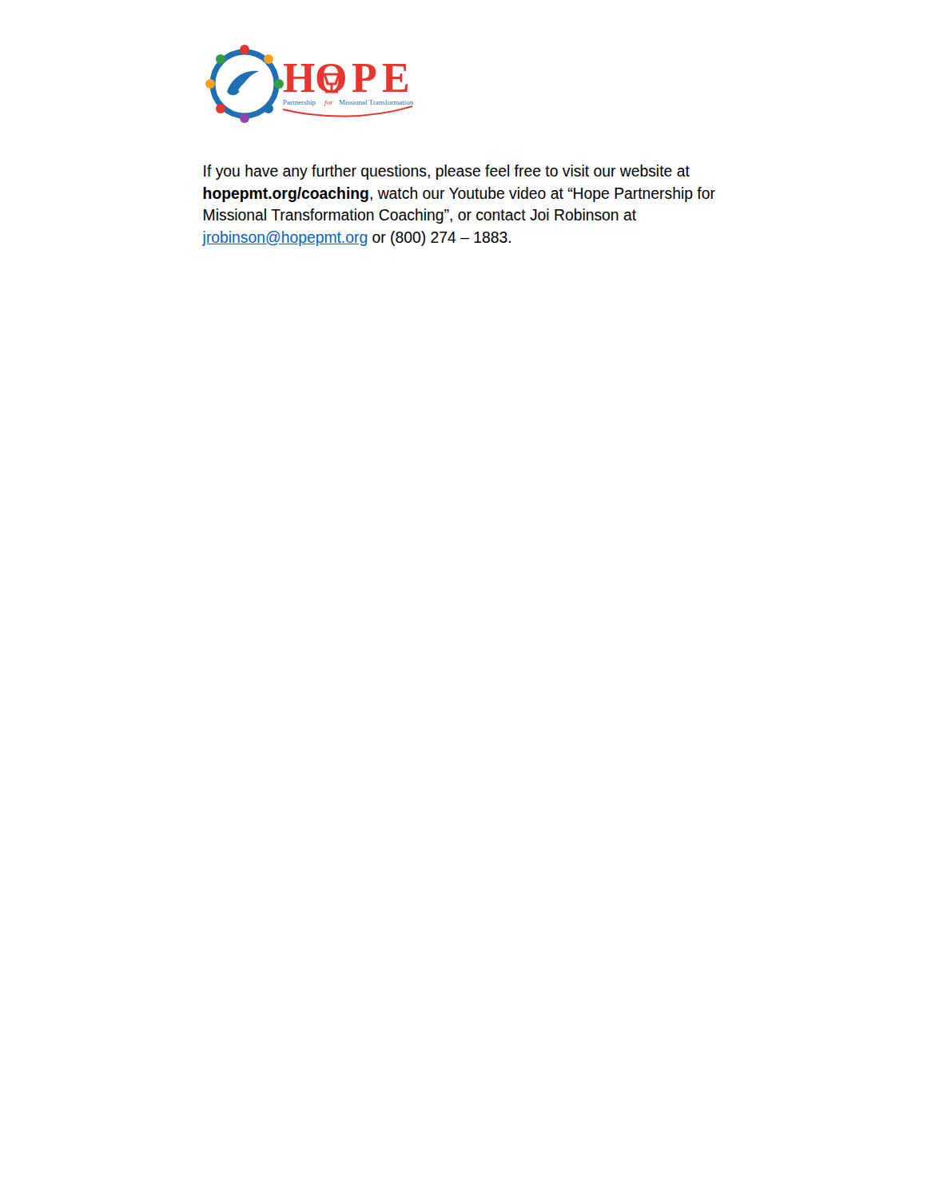H O P E Partnership for Missional Transformation
If you have any further questions, please feel free to visit our website at hopepmt.org/coaching, watch our Youtube video at “Hope Partnership for Missional Transformation Coaching”, or contact Joi Robinson at jrobinson@hopepmt.org or (800) 274 – 1883.